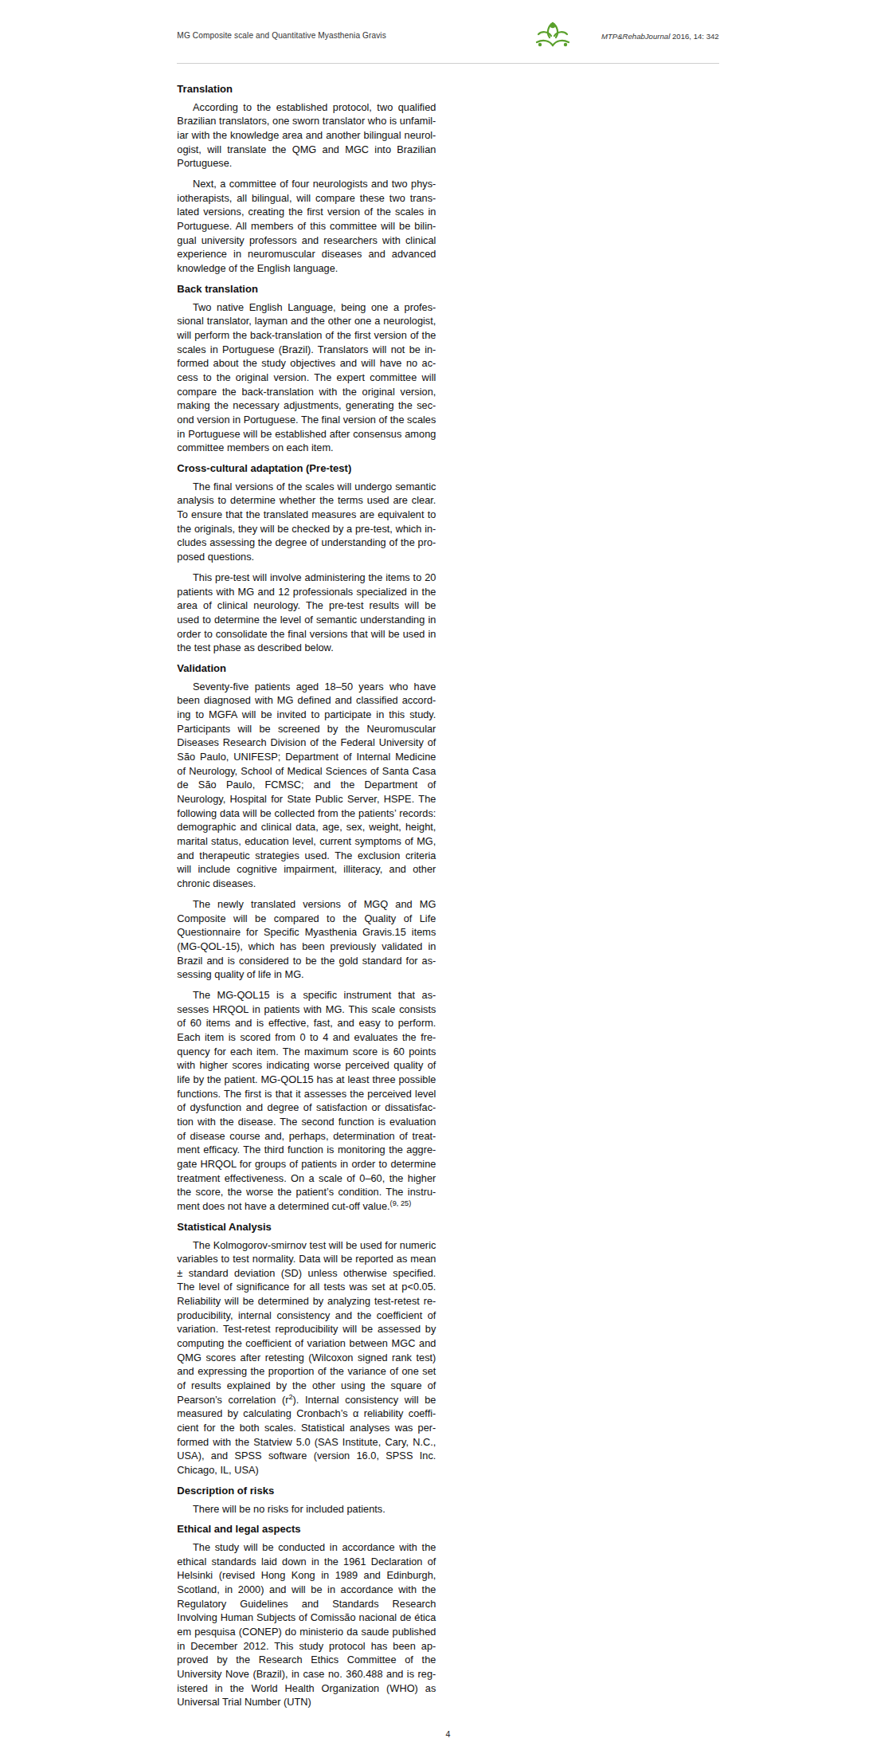MG Composite scale and Quantitative Myasthenia Gravis
MTP&RehabJournal 2016, 14: 342
Translation
According to the established protocol, two qualified Brazilian translators, one sworn translator who is unfamiliar with the knowledge area and another bilingual neurologist, will translate the QMG and MGC into Brazilian Portuguese.
Next, a committee of four neurologists and two physiotherapists, all bilingual, will compare these two translated versions, creating the first version of the scales in Portuguese. All members of this committee will be bilingual university professors and researchers with clinical experience in neuromuscular diseases and advanced knowledge of the English language.
Back translation
Two native English Language, being one a professional translator, layman and the other one a neurologist, will perform the back-translation of the first version of the scales in Portuguese (Brazil). Translators will not be informed about the study objectives and will have no access to the original version. The expert committee will compare the back-translation with the original version, making the necessary adjustments, generating the second version in Portuguese. The final version of the scales in Portuguese will be established after consensus among committee members on each item.
Cross-cultural adaptation (Pre-test)
The final versions of the scales will undergo semantic analysis to determine whether the terms used are clear. To ensure that the translated measures are equivalent to the originals, they will be checked by a pre-test, which includes assessing the degree of understanding of the proposed questions.
This pre-test will involve administering the items to 20 patients with MG and 12 professionals specialized in the area of clinical neurology. The pre-test results will be used to determine the level of semantic understanding in order to consolidate the final versions that will be used in the test phase as described below.
Validation
Seventy-five patients aged 18–50 years who have been diagnosed with MG defined and classified according to MGFA will be invited to participate in this study. Participants will be screened by the Neuromuscular Diseases Research Division of the Federal University of São Paulo, UNIFESP; Department of Internal Medicine of Neurology, School of Medical Sciences of Santa Casa de São Paulo, FCMSC; and the Department of Neurology, Hospital for State Public Server, HSPE. The following data will be collected from the patients’ records: demographic and clinical data, age, sex, weight, height, marital status, education level, current symptoms of MG, and therapeutic strategies used. The exclusion criteria will include cognitive impairment, illiteracy, and other chronic diseases.
The newly translated versions of MGQ and MG Composite will be compared to the Quality of Life Questionnaire for Specific Myasthenia Gravis.15 items (MG-QOL-15), which has been previously validated in Brazil and is considered to be the gold standard for assessing quality of life in MG.
The MG-QOL15 is a specific instrument that assesses HRQOL in patients with MG. This scale consists of 60 items and is effective, fast, and easy to perform. Each item is scored from 0 to 4 and evaluates the frequency for each item. The maximum score is 60 points with higher scores indicating worse perceived quality of life by the patient. MG-QOL15 has at least three possible functions. The first is that it assesses the perceived level of dysfunction and degree of satisfaction or dissatisfaction with the disease. The second function is evaluation of disease course and, perhaps, determination of treatment efficacy. The third function is monitoring the aggregate HRQOL for groups of patients in order to determine treatment effectiveness. On a scale of 0–60, the higher the score, the worse the patient’s condition. The instrument does not have a determined cut-off value.(9, 25)
Statistical Analysis
The Kolmogorov-smirnov test will be used for numeric variables to test normality. Data will be reported as mean ± standard deviation (SD) unless otherwise specified. The level of significance for all tests was set at p<0.05. Reliability will be determined by analyzing test-retest reproducibility, internal consistency and the coefficient of variation. Test-retest reproducibility will be assessed by computing the coefficient of variation between MGC and QMG scores after retesting (Wilcoxon signed rank test) and expressing the proportion of the variance of one set of results explained by the other using the square of Pearson’s correlation (r2). Internal consistency will be measured by calculating Cronbach’s α reliability coefficient for the both scales. Statistical analyses was performed with the Statview 5.0 (SAS Institute, Cary, N.C., USA), and SPSS software (version 16.0, SPSS Inc. Chicago, IL, USA)
Description of risks
There will be no risks for included patients.
Ethical and legal aspects
The study will be conducted in accordance with the ethical standards laid down in the 1961 Declaration of Helsinki (revised Hong Kong in 1989 and Edinburgh, Scotland, in 2000) and will be in accordance with the Regulatory Guidelines and Standards Research Involving Human Subjects of Comissão nacional de ética em pesquisa (CONEP) do ministerio da saude published in December 2012. This study protocol has been approved by the Research Ethics Committee of the University Nove (Brazil), in case no. 360.488 and is registered in the World Health Organization (WHO) as Universal Trial Number (UTN)
4